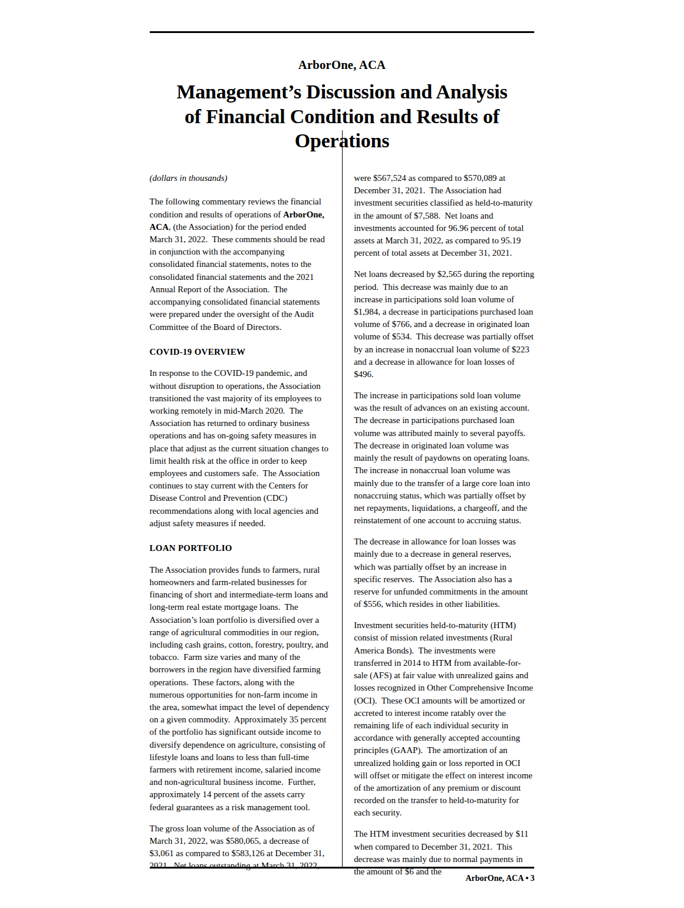ArborOne, ACA
Management’s Discussion and Analysis
of Financial Condition and Results of Operations
(dollars in thousands)
The following commentary reviews the financial condition and results of operations of ArborOne, ACA, (the Association) for the period ended March 31, 2022. These comments should be read in conjunction with the accompanying consolidated financial statements, notes to the consolidated financial statements and the 2021 Annual Report of the Association. The accompanying consolidated financial statements were prepared under the oversight of the Audit Committee of the Board of Directors.
COVID-19 OVERVIEW
In response to the COVID-19 pandemic, and without disruption to operations, the Association transitioned the vast majority of its employees to working remotely in mid-March 2020. The Association has returned to ordinary business operations and has on-going safety measures in place that adjust as the current situation changes to limit health risk at the office in order to keep employees and customers safe. The Association continues to stay current with the Centers for Disease Control and Prevention (CDC) recommendations along with local agencies and adjust safety measures if needed.
LOAN PORTFOLIO
The Association provides funds to farmers, rural homeowners and farm-related businesses for financing of short and intermediate-term loans and long-term real estate mortgage loans. The Association’s loan portfolio is diversified over a range of agricultural commodities in our region, including cash grains, cotton, forestry, poultry, and tobacco. Farm size varies and many of the borrowers in the region have diversified farming operations. These factors, along with the numerous opportunities for non-farm income in the area, somewhat impact the level of dependency on a given commodity. Approximately 35 percent of the portfolio has significant outside income to diversify dependence on agriculture, consisting of lifestyle loans and loans to less than full-time farmers with retirement income, salaried income and non-agricultural business income. Further, approximately 14 percent of the assets carry federal guarantees as a risk management tool.
The gross loan volume of the Association as of March 31, 2022, was $580,065, a decrease of $3,061 as compared to $583,126 at December 31, 2021. Net loans outstanding at March 31, 2022, were $567,524 as compared to $570,089 at December 31, 2021. The Association had investment securities classified as held-to-maturity in the amount of $7,588. Net loans and investments accounted for 96.96 percent of total assets at March 31, 2022, as compared to 95.19 percent of total assets at December 31, 2021.
Net loans decreased by $2,565 during the reporting period. This decrease was mainly due to an increase in participations sold loan volume of $1,984, a decrease in participations purchased loan volume of $766, and a decrease in originated loan volume of $534. This decrease was partially offset by an increase in nonaccrual loan volume of $223 and a decrease in allowance for loan losses of $496.
The increase in participations sold loan volume was the result of advances on an existing account. The decrease in participations purchased loan volume was attributed mainly to several payoffs. The decrease in originated loan volume was mainly the result of paydowns on operating loans. The increase in nonaccrual loan volume was mainly due to the transfer of a large core loan into nonaccruing status, which was partially offset by net repayments, liquidations, a chargeoff, and the reinstatement of one account to accruing status.
The decrease in allowance for loan losses was mainly due to a decrease in general reserves, which was partially offset by an increase in specific reserves. The Association also has a reserve for unfunded commitments in the amount of $556, which resides in other liabilities.
Investment securities held-to-maturity (HTM) consist of mission related investments (Rural America Bonds). The investments were transferred in 2014 to HTM from available-for-sale (AFS) at fair value with unrealized gains and losses recognized in Other Comprehensive Income (OCI). These OCI amounts will be amortized or accreted to interest income ratably over the remaining life of each individual security in accordance with generally accepted accounting principles (GAAP). The amortization of an unrealized holding gain or loss reported in OCI will offset or mitigate the effect on interest income of the amortization of any premium or discount recorded on the transfer to held-to-maturity for each security.
The HTM investment securities decreased by $11 when compared to December 31, 2021. This decrease was mainly due to normal payments in the amount of $6 and the
ArborOne, ACA•3